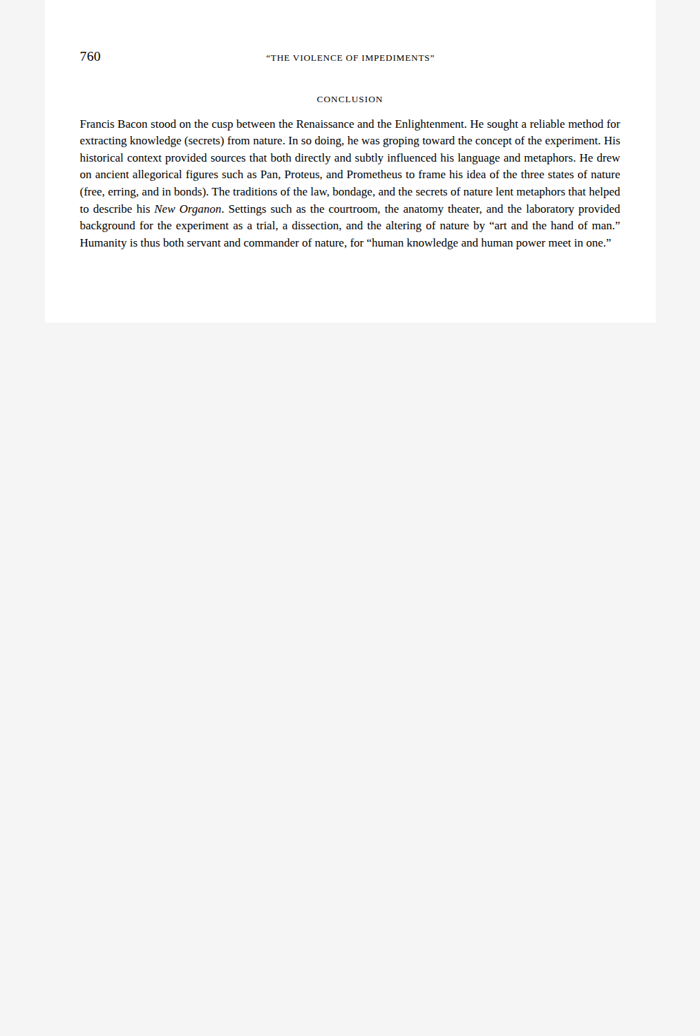760 “The Violence of Impediments”
Conclusion
Francis Bacon stood on the cusp between the Renaissance and the Enlightenment. He sought a reliable method for extracting knowledge (secrets) from nature. In so doing, he was groping toward the concept of the experiment. His historical context provided sources that both directly and subtly influenced his language and metaphors. He drew on ancient allegorical figures such as Pan, Proteus, and Prometheus to frame his idea of the three states of nature (free, erring, and in bonds). The traditions of the law, bondage, and the secrets of nature lent metaphors that helped to describe his New Organon. Settings such as the courtroom, the anatomy theater, and the laboratory provided background for the experiment as a trial, a dissection, and the altering of nature by “art and the hand of man.” Humanity is thus both servant and commander of nature, for “human knowledge and human power meet in one.”